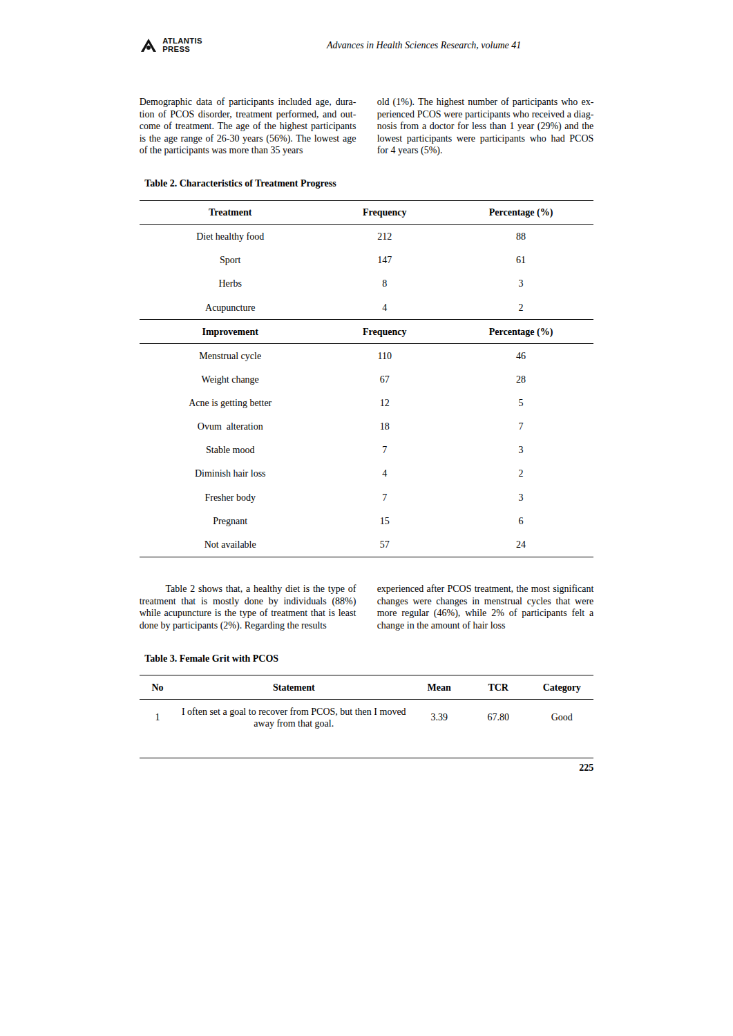ATLANTIS
PRESS
Advances in Health Sciences Research, volume 41
Demographic data of participants included age, duration of PCOS disorder, treatment performed, and outcome of treatment. The age of the highest participants is the age range of 26-30 years (56%). The lowest age of the participants was more than 35 years
old (1%). The highest number of participants who experienced PCOS were participants who received a diagnosis from a doctor for less than 1 year (29%) and the lowest participants were participants who had PCOS for 4 years (5%).
Table 2. Characteristics of Treatment Progress
| Treatment | Frequency | Percentage (%) |
| --- | --- | --- |
| Diet healthy food | 212 | 88 |
| Sport | 147 | 61 |
| Herbs | 8 | 3 |
| Acupuncture | 4 | 2 |
| Improvement | Frequency | Percentage (%) |
| Menstrual cycle | 110 | 46 |
| Weight change | 67 | 28 |
| Acne is getting better | 12 | 5 |
| Ovum alteration | 18 | 7 |
| Stable mood | 7 | 3 |
| Diminish hair loss | 4 | 2 |
| Fresher body | 7 | 3 |
| Pregnant | 15 | 6 |
| Not available | 57 | 24 |
Table 2 shows that, a healthy diet is the type of treatment that is mostly done by individuals (88%) while acupuncture is the type of treatment that is least done by participants (2%). Regarding the results
experienced after PCOS treatment, the most significant changes were changes in menstrual cycles that were more regular (46%), while 2% of participants felt a change in the amount of hair loss
Table 3. Female Grit with PCOS
| No | Statement | Mean | TCR | Category |
| --- | --- | --- | --- | --- |
| 1 | I often set a goal to recover from PCOS, but then I moved away from that goal. | 3.39 | 67.80 | Good |
225